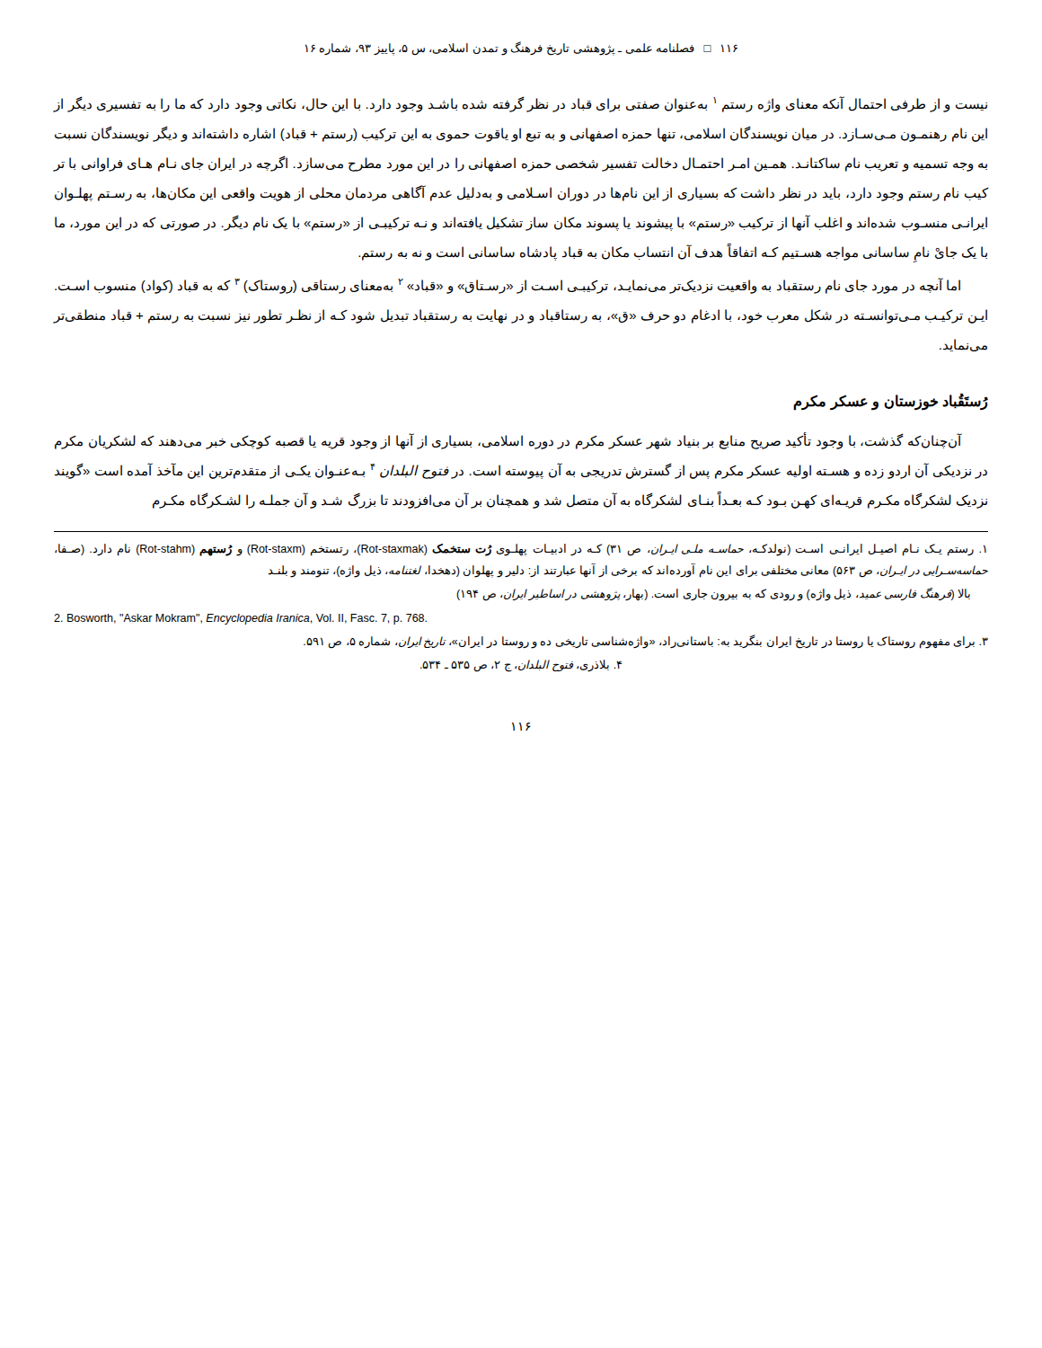۱۱۶ □ فصلنامه علمی ـ پژوهشی تاریخ فرهنگ و تمدن اسلامی، س ۵، پاییز ۹۳، شماره ۱۶
نیست و از طرفی احتمال آنکه معنای واژه رستم ۱ به‌عنوان صفتی برای قباد در نظر گرفته شده باشـد وجود دارد. با این حال، نکاتی وجود دارد که ما را به تفسیری دیگر از این نام رهنمـون مـی‌سـازد. در میان نویسندگان اسلامی، تنها حمزه اصفهانی و به تبع او یاقوت حموی به این ترکیب (رستم + قباد) اشاره داشته‌اند و دیگر نویسندگان نسبت به وجه تسمیه و تعریب نام ساکتانـد. همـین امـر احتمـال دخالت تفسیر شخصی حمزه اصفهانی را در این مورد مطرح می‌سازد. اگرچه در ایران جای نـام هـای فراوانی با تر کیب نام رستم وجود دارد، باید در نظر داشت که بسیاری از این نام‌ها در دوران اسـلامی و به‌دلیل عدم آگاهی مردمان محلی از هویت واقعی این مکان‌ها، به رسـتم پهلـوان ایرانـی منسـوب شده‌اند و اغلب آنها از ترکیب «رستم» با پیشوند یا پسوند مکان ساز تشکیل یافته‌اند و نـه ترکیبـی از «رستم» با یک نام دیگر. در صورتی که در این مورد، ما با یک جایْ نامِ ساسانی مواجه هسـتیم کـه اتفاقاً هدف آن انتساب مکان به قباد پادشاه ساسانی است و نه به رستم.
اما آنچه در مورد جای نام رستقباد به واقعیت نزدیک‌تر می‌نمایـد، ترکیبـی اسـت از «رسـتاق» و «قباد» ۲ به‌معنای رستاقی (روستاک) ۳ که به قباد (کواد) منسوب اسـت. ایـن ترکیـب مـی‌توانسـته در شکل معرب خود، با ادغام دو حرف «ق»، به رستاقباد و در نهایت به رستقباد تبدیل شود کـه از نظـر تطور نیز نسبت به رستم + قباد منطقی‌تر می‌نماید.
رُستَقُباد خوزستان و عسکر مکرم
آن‌چنان‌که گذشت، با وجود تأکید صریح منابع بر بنیاد شهر عسکر مکرم در دوره اسلامی، بسیاری از آنها از وجود قریه یا قصبه کوچکی خبر می‌دهند که لشکریان مکرم در نزدیکی آن اردو زده و هسـته اولیه عسکر مکرم پس از گسترش تدریجی به آن پیوسته است. در فتوح البلدان ۴ بـه‌عنـوان یکـی از متقدم‌ترین این مآخذ آمده است «گویند نزدیک لشکرگاه مکـرم قریـه‌ای کهـن بـود کـه بعـداً بنـای لشکرگاه به آن متصل شد و همچنان بر آن می‌افزودند تا بزرگ شـد و آن جملـه را لشـکرگاه مکـرم
۱. رستم یـک نـام اصیـل ایرانـی اسـت (نولدکـه، حماسـه ملـی ایـران، ص ۳۱) کـه در ادبیـات پهلـوی رُت ستخمک (Rot-staxmak)، رتستخم (Rot-staxm) و رُستهم (Rot-stahm) نام دارد. (صـفا، حماسه‌سـرایی در ایـران، ص ۵۶۳) معانی مختلفی برای این نام آورده‌اند که برخی از آنها عبارتند از: دلیر و پهلوان (دهخدا، لغتنامه، ذیل واژه)، تنومند و بلنـد
بالا (فرهنگ فارسی عمید، ذیل واژه) و رودی که به بیرون جاری است. (بهار، پژوهشی در اساطیر ایران، ص ۱۹۴)
2. Bosworth, "Askar Mokram", Encyclopedia Iranica, Vol. II, Fasc. 7, p. 768.
۳. برای مفهوم روستاک یا روستا در تاریخ ایران بنگرید به: باستانی‌راد، «واژه‌شناسی تاریخی ده و روستا در ایران»، تاریخ ایران، شماره ۵، ص ۵۹۱.
۴. بلاذری، فتوح البلدان، ج ۲، ص ۵۳۵ ـ ۵۳۴.
۱۱۶